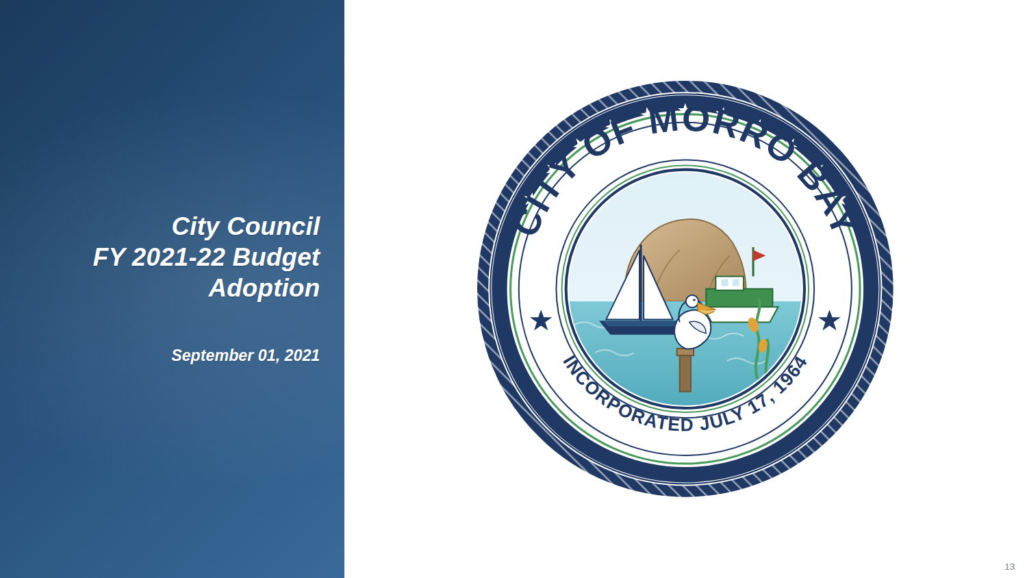City Council
FY 2021-22 Budget
Adoption
September 01, 2021
CITY OF MORRO BAY INCORPORATED JULY 17, 1964
13